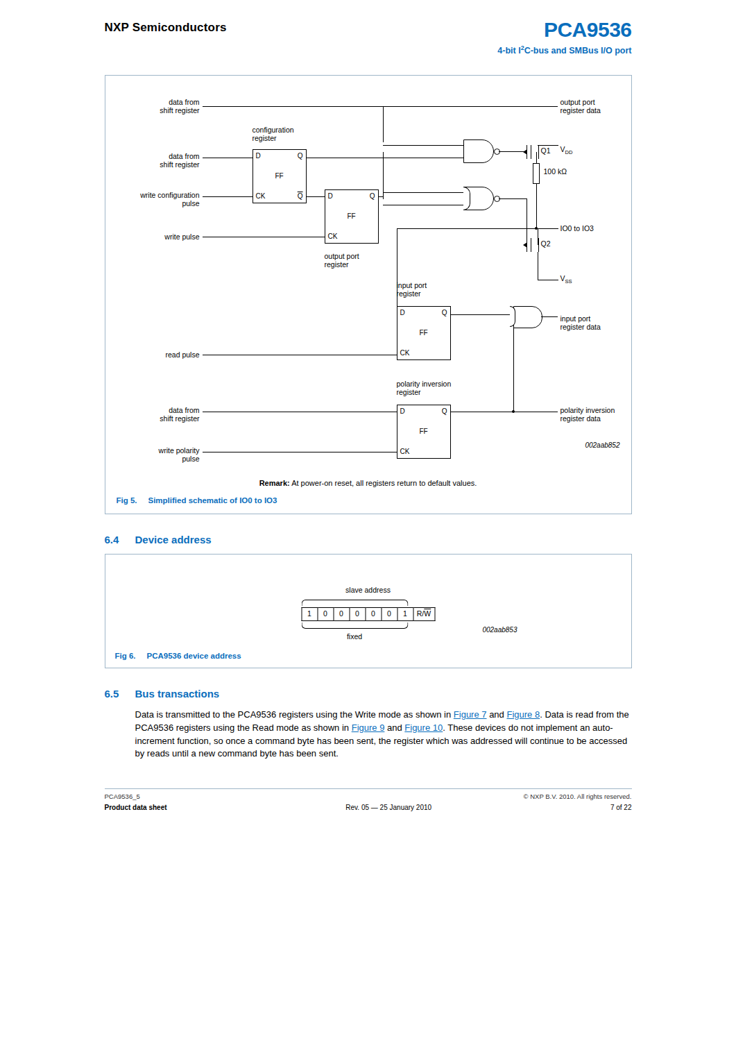NXP Semiconductors
PCA9536
4-bit I2C-bus and SMBus I/O port
data from
shift register
data from
shift register
write configuration
pulse
write pulse
read pulse
data from
shift register
write polarity
pulse
configuration
register
output port
register
input port
register
polarity inversion
register
output port
register data
VDD
IO0 to IO3
VSS
input port
register data
polarity inversion
register data
DQ FF CK Q
DQ FF CK
DQ FF CK
DQ FF CK
Q1
Q2
100 kΩ
002aab852
Remark: At power-on reset, all registers return to default values.
Fig 5. Simplified schematic of IO0 to IO3
6.4 Device address
slave address
| 1 | 0 | 0 | 0 | 0 | 0 | 1 | R/ W |
fixed
002aab853
Fig 6. PCA9536 device address
6.5 Bus transactions
Data is transmitted to the PCA9536 registers using the Write mode as shown in Figure 7 and Figure 8. Data is read from the PCA9536 registers using the Read mode as shown in Figure 9 and Figure 10. These devices do not implement an auto-increment function, so once a command byte has been sent, the register which was addressed will continue to be accessed by reads until a new command byte has been sent.
PCA9536_5
© NXP B.V. 2010. All rights reserved.
Product data sheet
Rev. 05 — 25 January 2010
7 of 22